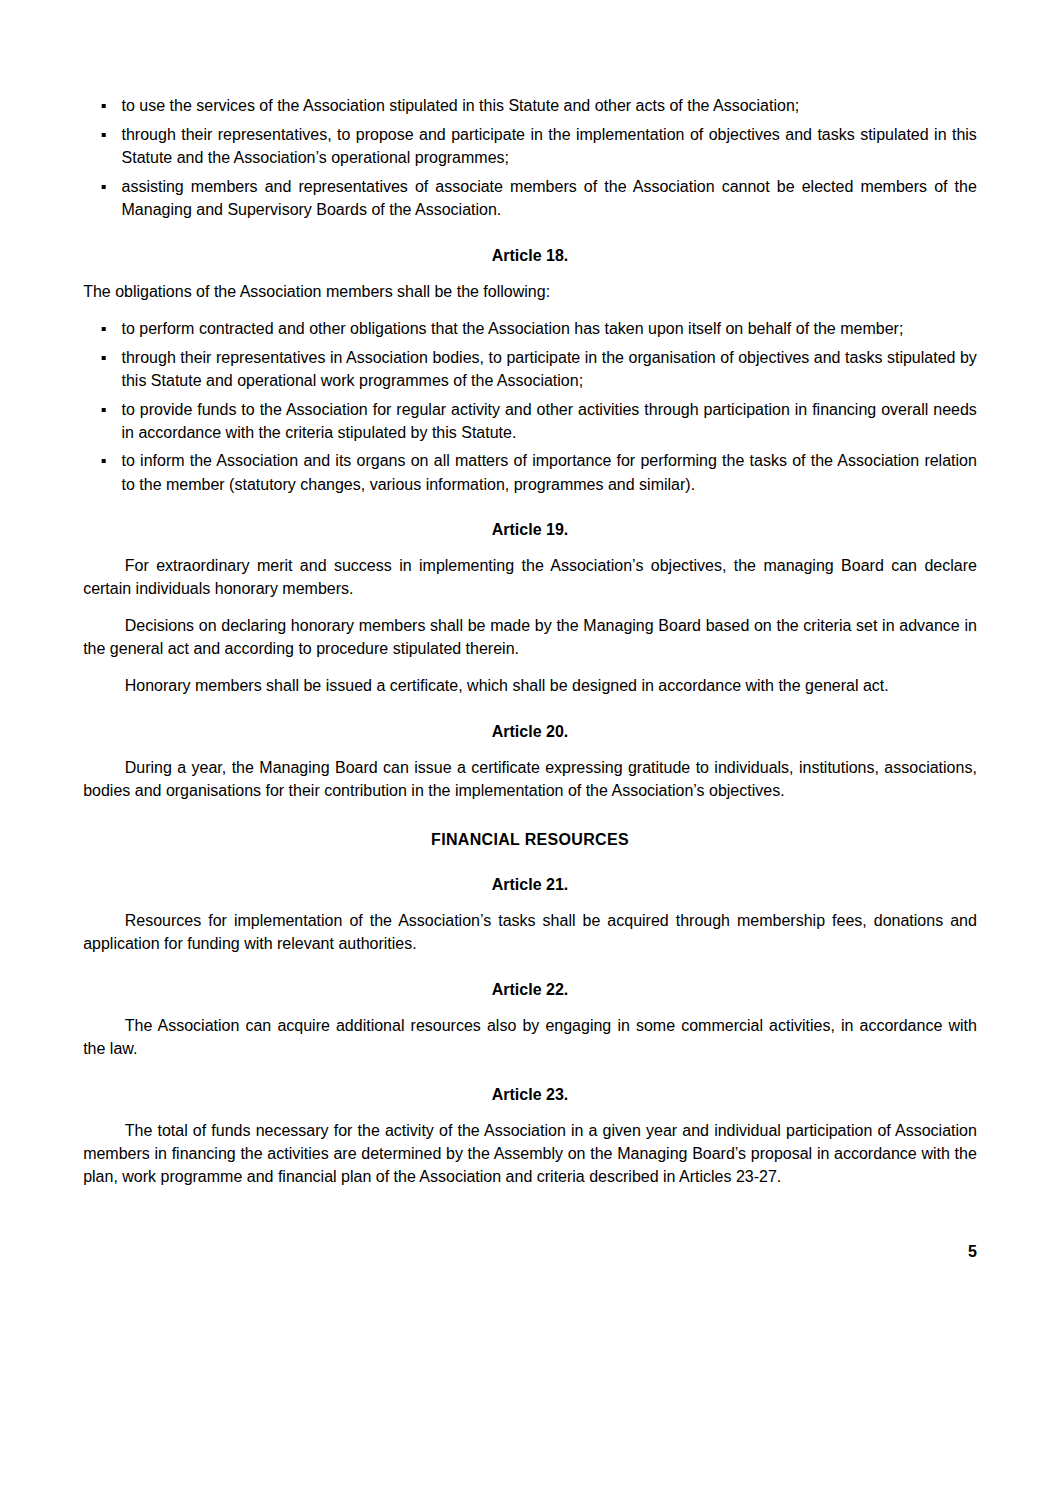to use the services of the Association stipulated in this Statute and other acts of the Association;
through their representatives, to propose and participate in the implementation of objectives and tasks stipulated in this Statute and the Association’s operational programmes;
assisting members and representatives of associate members of the Association cannot be elected members of the Managing and Supervisory Boards of the Association.
Article 18.
The obligations of the Association members shall be the following:
to perform contracted and other obligations that the Association has taken upon itself on behalf of the member;
through their representatives in Association bodies, to participate in the organisation of objectives and tasks stipulated by this Statute and operational work programmes of the Association;
to provide funds to the Association for regular activity and other activities through participation in financing overall needs in accordance with the criteria stipulated by this Statute.
to inform the Association and its organs on all matters of importance for performing the tasks of the Association relation to the member (statutory changes, various information, programmes and similar).
Article 19.
For extraordinary merit and success in implementing the Association’s objectives, the managing Board can declare certain individuals honorary members.
Decisions on declaring honorary members shall be made by the Managing Board based on the criteria set in advance in the general act and according to procedure stipulated therein.
Honorary members shall be issued a certificate, which shall be designed in accordance with the general act.
Article 20.
During a year, the Managing Board can issue a certificate expressing gratitude to individuals, institutions, associations, bodies and organisations for their contribution in the implementation of the Association’s objectives.
FINANCIAL RESOURCES
Article 21.
Resources for implementation of the Association’s tasks shall be acquired through membership fees, donations and application for funding with relevant authorities.
Article 22.
The Association can acquire additional resources also by engaging in some commercial activities, in accordance with the law.
Article 23.
The total of funds necessary for the activity of the Association in a given year and individual participation of Association members in financing the activities are determined by the Assembly on the Managing Board’s proposal in accordance with the plan, work programme and financial plan of the Association and criteria described in Articles 23-27.
5